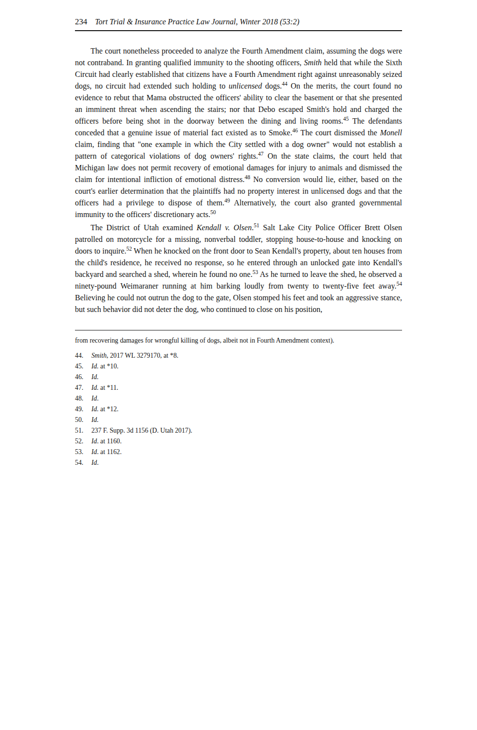234 Tort Trial & Insurance Practice Law Journal, Winter 2018 (53:2)
The court nonetheless proceeded to analyze the Fourth Amendment claim, assuming the dogs were not contraband. In granting qualified immunity to the shooting officers, Smith held that while the Sixth Circuit had clearly established that citizens have a Fourth Amendment right against unreasonably seized dogs, no circuit had extended such holding to unlicensed dogs.44 On the merits, the court found no evidence to rebut that Mama obstructed the officers' ability to clear the basement or that she presented an imminent threat when ascending the stairs; nor that Debo escaped Smith's hold and charged the officers before being shot in the doorway between the dining and living rooms.45 The defendants conceded that a genuine issue of material fact existed as to Smoke.46 The court dismissed the Monell claim, finding that "one example in which the City settled with a dog owner" would not establish a pattern of categorical violations of dog owners' rights.47 On the state claims, the court held that Michigan law does not permit recovery of emotional damages for injury to animals and dismissed the claim for intentional infliction of emotional distress.48 No conversion would lie, either, based on the court's earlier determination that the plaintiffs had no property interest in unlicensed dogs and that the officers had a privilege to dispose of them.49 Alternatively, the court also granted governmental immunity to the officers' discretionary acts.50
The District of Utah examined Kendall v. Olsen.51 Salt Lake City Police Officer Brett Olsen patrolled on motorcycle for a missing, nonverbal toddler, stopping house-to-house and knocking on doors to inquire.52 When he knocked on the front door to Sean Kendall's property, about ten houses from the child's residence, he received no response, so he entered through an unlocked gate into Kendall's backyard and searched a shed, wherein he found no one.53 As he turned to leave the shed, he observed a ninety-pound Weimaraner running at him barking loudly from twenty to twenty-five feet away.54 Believing he could not outrun the dog to the gate, Olsen stomped his feet and took an aggressive stance, but such behavior did not deter the dog, who continued to close on his position,
from recovering damages for wrongful killing of dogs, albeit not in Fourth Amendment context).
44. Smith, 2017 WL 3279170, at *8.
45. Id. at *10.
46. Id.
47. Id. at *11.
48. Id.
49. Id. at *12.
50. Id.
51. 237 F. Supp. 3d 1156 (D. Utah 2017).
52. Id. at 1160.
53. Id. at 1162.
54. Id.